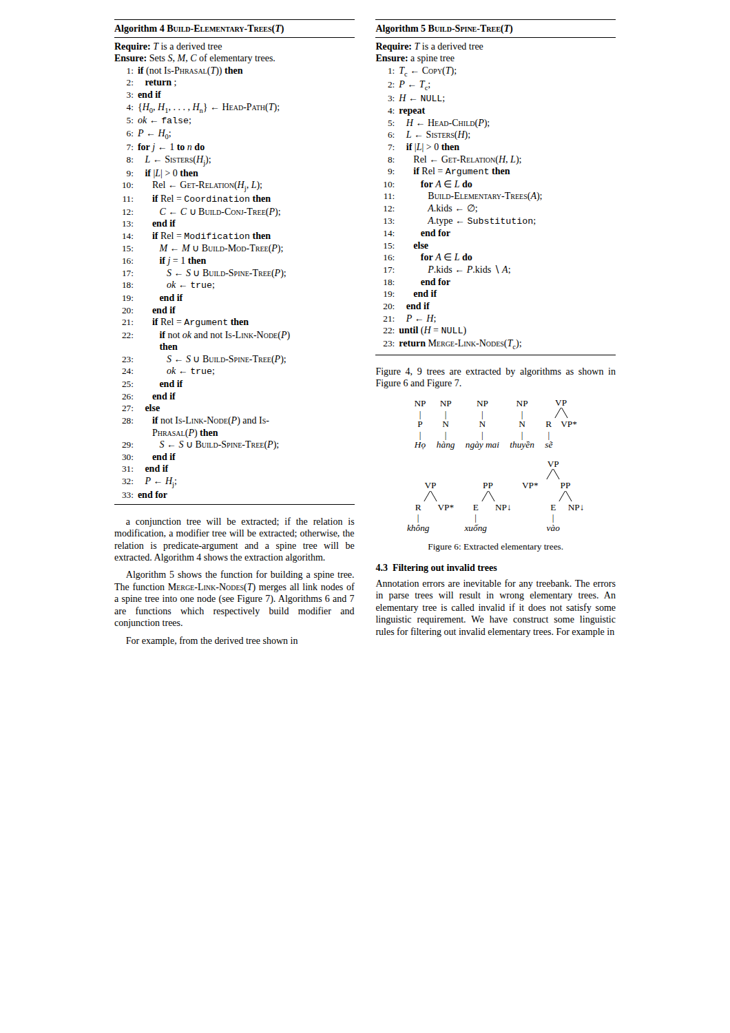Algorithm 4 Build-Elementary-Trees(T)
Require: T is a derived tree
Ensure: Sets S, M, C of elementary trees.
1: if (not Is-Phrasal(T)) then
2: return ;
3: end if
4:{H0, H1, . . . , Hn} ← Head-Path(T);
5: ok ← false;
6: P ← H0;
7: for j ← 1 to n do
8: L ← Sisters(Hj);
9: if |L| > 0 then
10: Rel ← Get-Relation(Hj, L);
11: if Rel = Coordination then
12: C ← C ∪ Build-Conj-Tree(P);
13: end if
14: if Rel = Modification then
15: M ← M ∪ Build-Mod-Tree(P);
16: if j = 1 then
17: S ← S ∪ Build-Spine-Tree(P);
18: ok ← true;
19: end if
20: end if
21: if Rel = Argument then
22: if not ok and not Is-Link-Node(P)
then
23: S ← S ∪ Build-Spine-Tree(P);
24: ok ← true;
25: end if
26: end if
27: else
28: if not Is-Link-Node(P) and Is-
Phrasal(P) then
29: S ← S ∪ Build-Spine-Tree(P);
30: end if
31: end if
32: P ← Hj;
33: end for
a conjunction tree will be extracted; if the relation is modification, a modifier tree will be extracted; otherwise, the relation is predicate-argument and a spine tree will be extracted. Algorithm 4 shows the extraction algorithm.
Algorithm 5 shows the function for building a spine tree. The function Merge-Link-Nodes(T) merges all link nodes of a spine tree into one node (see Figure 7). Algorithms 6 and 7 are functions which respectively build modifier and conjunction trees.
For example, from the derived tree shown in
Algorithm 5 Build-Spine-Tree(T)
Require: T is a derived tree
Ensure: a spine tree
1: Tc ← Copy(T);
2: P ← Tc;
3: H ← NULL;
4: repeat
5: H ← Head-Child(P);
6: L ← Sisters(H);
7: if |L| > 0 then
8: Rel ← Get-Relation(H, L);
9: if Rel = Argument then
10: for A ∈ L do
11: Build-Elementary-Trees(A);
12: A.kids ← ∅;
13: A.type ← Substitution;
14: end for
15: else
16: for A ∈ L do
17: P.kids ← P.kids ∖ A;
18: end for
19: end if
20: end if
21: P ← H;
22: until (H = NULL)
23: return Merge-Link-Nodes(Tc);
Figure 4, 9 trees are extracted by algorithms as shown in Figure 6 and Figure 7.
NP P Họ
NP N hàng
NP N ngày mai
NP N thuyền
VP
R sẽ
VP*
VP
R không
VP*
PP
E xuống
NP↓
VP
VP*
PP
E vào
NP↓
Figure 6: Extracted elementary trees.
4.3 Filtering out invalid trees
Annotation errors are inevitable for any treebank. The errors in parse trees will result in wrong elementary trees. An elementary tree is called invalid if it does not satisfy some linguistic requirement. We have construct some linguistic rules for filtering out invalid elementary trees. For example in